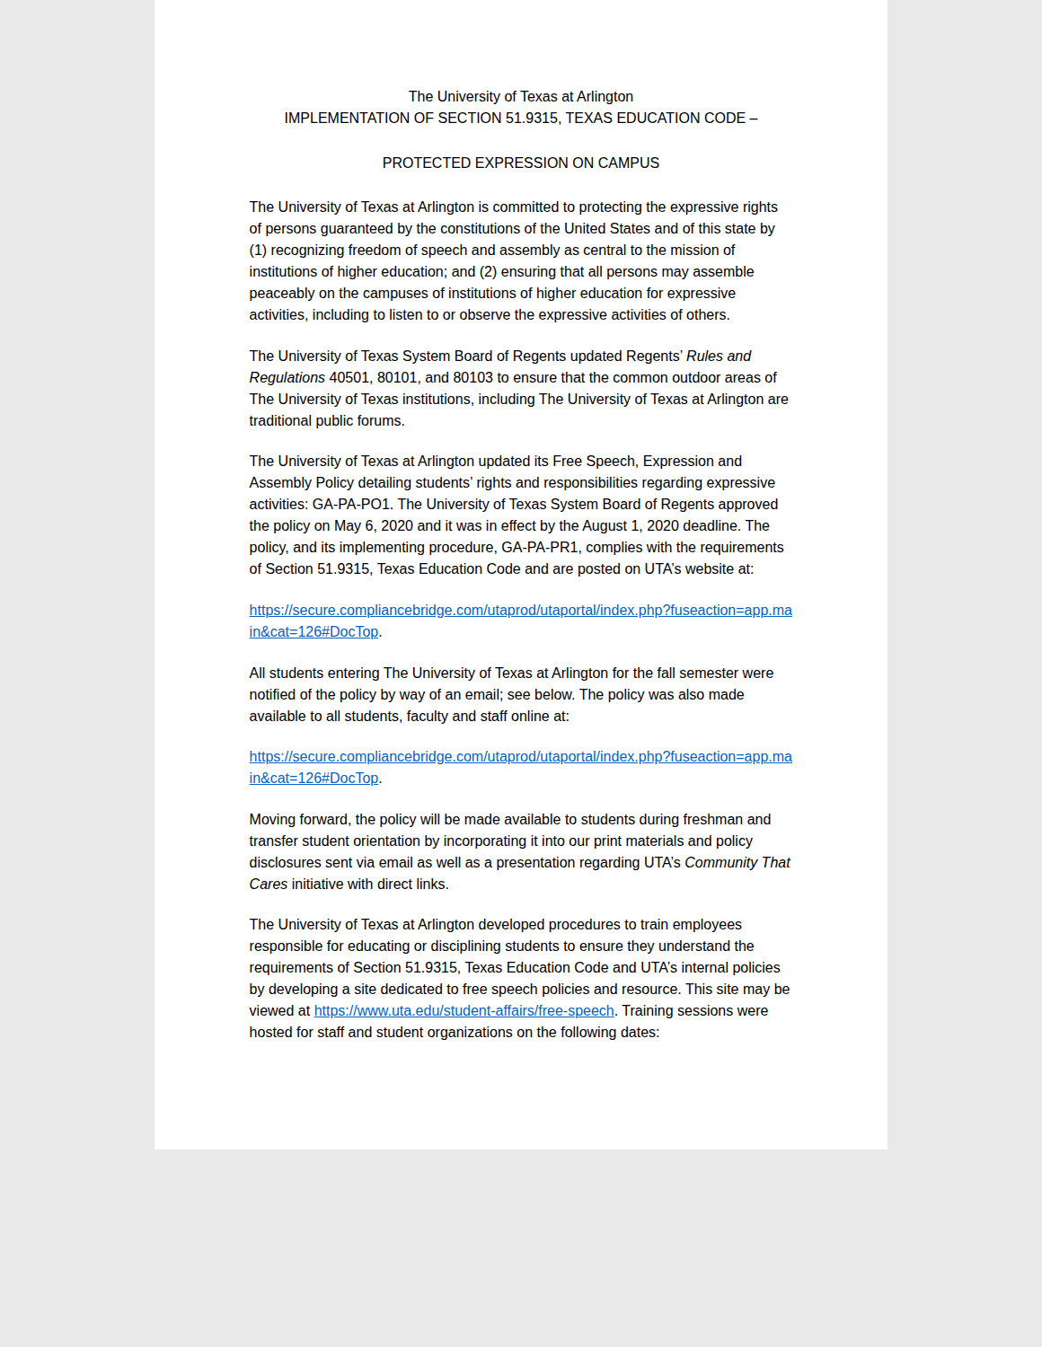The University of Texas at Arlington
IMPLEMENTATION OF SECTION 51.9315, TEXAS EDUCATION CODE –
PROTECTED EXPRESSION ON CAMPUS
The University of Texas at Arlington is committed to protecting the expressive rights of persons guaranteed by the constitutions of the United States and of this state by (1) recognizing freedom of speech and assembly as central to the mission of institutions of higher education; and (2) ensuring that all persons may assemble peaceably on the campuses of institutions of higher education for expressive activities, including to listen to or observe the expressive activities of others.
The University of Texas System Board of Regents updated Regents’ Rules and Regulations 40501, 80101, and 80103 to ensure that the common outdoor areas of The University of Texas institutions, including The University of Texas at Arlington are traditional public forums.
The University of Texas at Arlington updated its Free Speech, Expression and Assembly Policy detailing students’ rights and responsibilities regarding expressive activities: GA-PA-PO1. The University of Texas System Board of Regents approved the policy on May 6, 2020 and it was in effect by the August 1, 2020 deadline. The policy, and its implementing procedure, GA-PA-PR1, complies with the requirements of Section 51.9315, Texas Education Code and are posted on UTA’s website at:
https://secure.compliancebridge.com/utaprod/utaportal/index.php?fuseaction=app.main&cat=126#DocTop.
All students entering The University of Texas at Arlington for the fall semester were notified of the policy by way of an email; see below. The policy was also made available to all students, faculty and staff online at:
https://secure.compliancebridge.com/utaprod/utaportal/index.php?fuseaction=app.main&cat=126#DocTop.
Moving forward, the policy will be made available to students during freshman and transfer student orientation by incorporating it into our print materials and policy disclosures sent via email as well as a presentation regarding UTA’s Community That Cares initiative with direct links.
The University of Texas at Arlington developed procedures to train employees responsible for educating or disciplining students to ensure they understand the requirements of Section 51.9315, Texas Education Code and UTA’s internal policies by developing a site dedicated to free speech policies and resource. This site may be viewed at https://www.uta.edu/student-affairs/free-speech. Training sessions were hosted for staff and student organizations on the following dates: